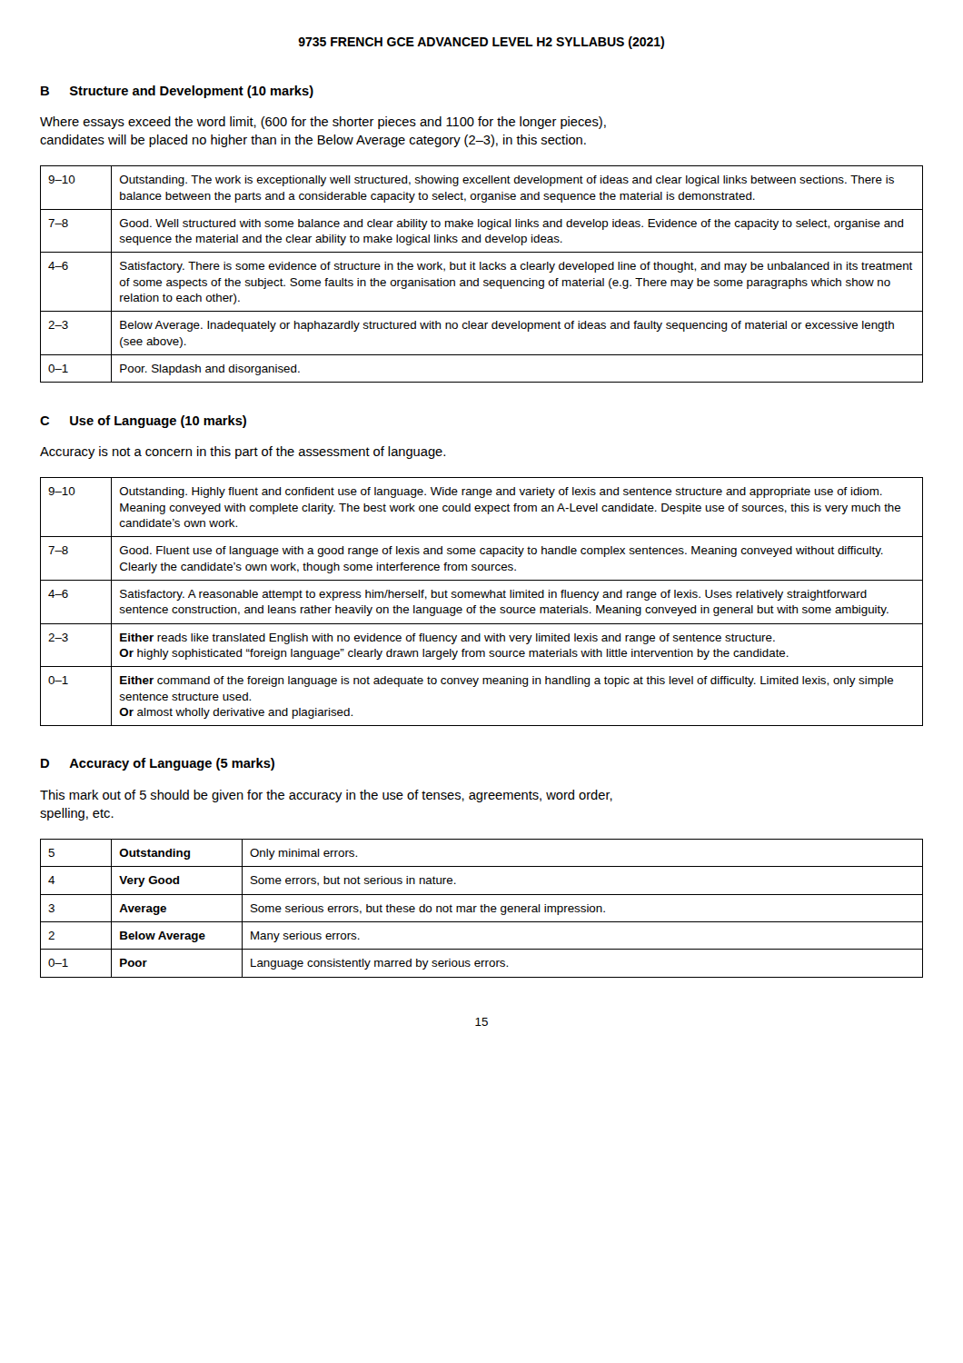9735 FRENCH GCE ADVANCED LEVEL H2 SYLLABUS (2021)
BStructure and Development (10 marks)
Where essays exceed the word limit, (600 for the shorter pieces and 1100 for the longer pieces),
candidates will be placed no higher than in the Below Average category (2–3), in this section.
| 9–10 | Outstanding. The work is exceptionally well structured, showing excellent development of ideas and clear logical links between sections. There is balance between the parts and a considerable capacity to select, organise and sequence the material is demonstrated. |
| 7–8 | Good. Well structured with some balance and clear ability to make logical links and develop ideas. Evidence of the capacity to select, organise and sequence the material and the clear ability to make logical links and develop ideas. |
| 4–6 | Satisfactory. There is some evidence of structure in the work, but it lacks a clearly developed line of thought, and may be unbalanced in its treatment of some aspects of the subject. Some faults in the organisation and sequencing of material (e.g. There may be some paragraphs which show no relation to each other). |
| 2–3 | Below Average. Inadequately or haphazardly structured with no clear development of ideas and faulty sequencing of material or excessive length (see above). |
| 0–1 | Poor. Slapdash and disorganised. |
CUse of Language (10 marks)
Accuracy is not a concern in this part of the assessment of language.
| 9–10 | Outstanding. Highly fluent and confident use of language. Wide range and variety of lexis and sentence structure and appropriate use of idiom. Meaning conveyed with complete clarity. The best work one could expect from an A-Level candidate. Despite use of sources, this is very much the candidate’s own work. |
| 7–8 | Good. Fluent use of language with a good range of lexis and some capacity to handle complex sentences. Meaning conveyed without difficulty. Clearly the candidate’s own work, though some interference from sources. |
| 4–6 | Satisfactory. A reasonable attempt to express him/herself, but somewhat limited in fluency and range of lexis. Uses relatively straightforward sentence construction, and leans rather heavily on the language of the source materials. Meaning conveyed in general but with some ambiguity. |
| 2–3 | Either reads like translated English with no evidence of fluency and with very limited lexis and range of sentence structure. Or highly sophisticated “foreign language” clearly drawn largely from source materials with little intervention by the candidate. |
| 0–1 | Either command of the foreign language is not adequate to convey meaning in handling a topic at this level of difficulty. Limited lexis, only simple sentence structure used. Or almost wholly derivative and plagiarised. |
DAccuracy of Language (5 marks)
This mark out of 5 should be given for the accuracy in the use of tenses, agreements, word order,
spelling, etc.
| 5 | Outstanding | Only minimal errors. |
| 4 | Very Good | Some errors, but not serious in nature. |
| 3 | Average | Some serious errors, but these do not mar the general impression. |
| 2 | Below Average | Many serious errors. |
| 0–1 | Poor | Language consistently marred by serious errors. |
15